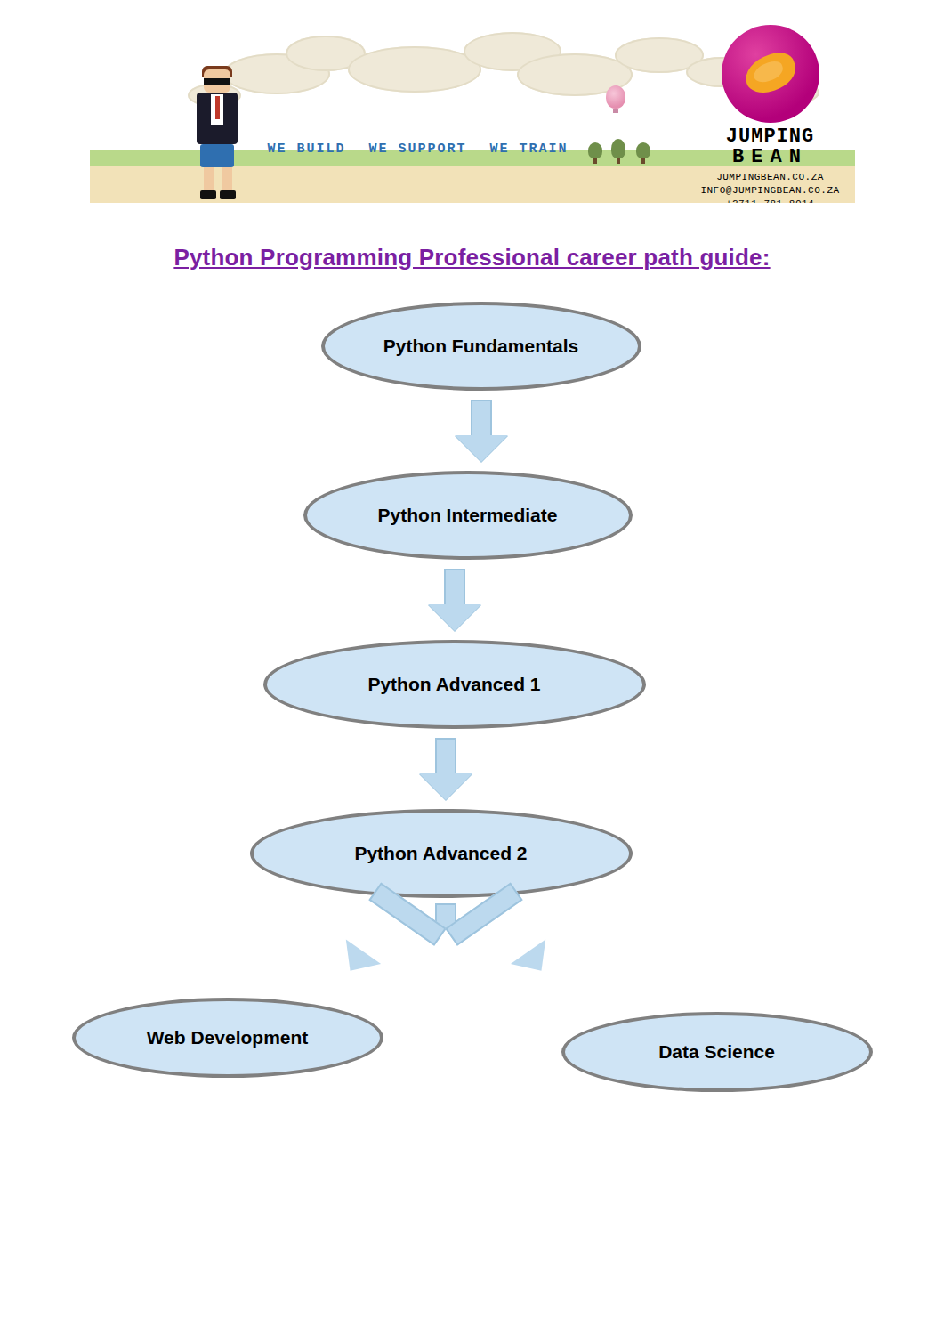WE BUILD WE SUPPORT WE TRAIN
JUMPING
BEAN
JUMPINGBEAN.CO.ZA
INFO@JUMPINGBEAN.CO.ZA
+2711 781 8014
Python Programming Professional career path guide:
Python Fundamentals
Python Intermediate
Python Advanced 1
Python Advanced 2
Web Development
Data Science